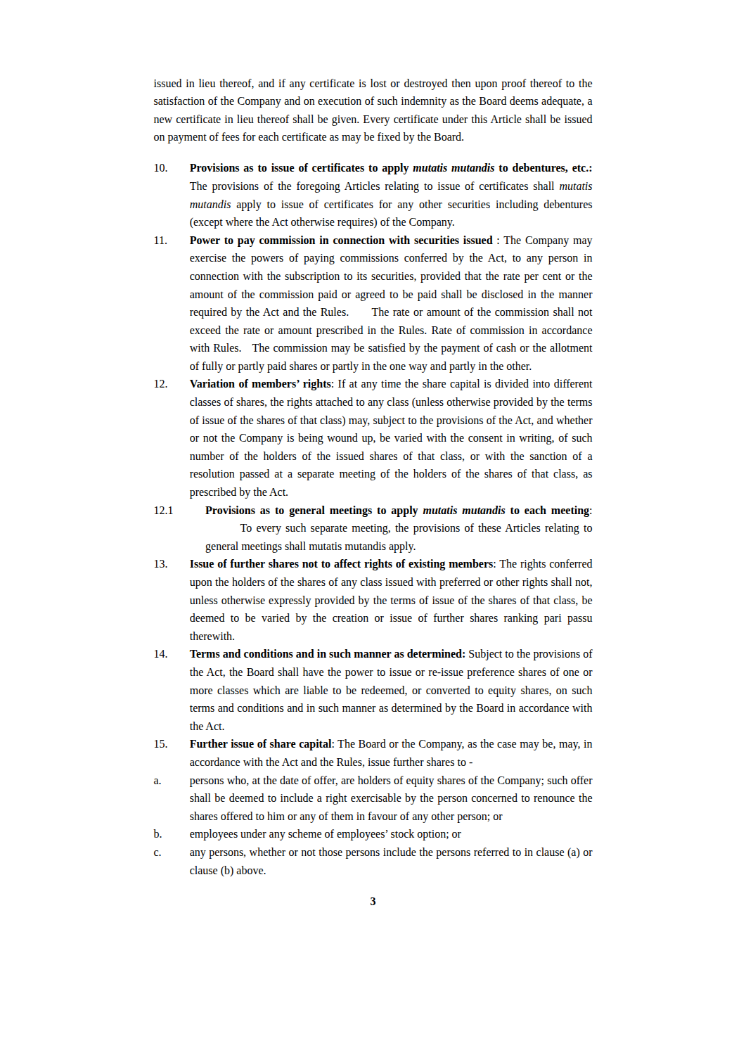issued in lieu thereof, and if any certificate is lost or destroyed then upon proof thereof to the satisfaction of the Company and on execution of such indemnity as the Board deems adequate, a new certificate in lieu thereof shall be given. Every certificate under this Article shall be issued on payment of fees for each certificate as may be fixed by the Board.
10.
Provisions as to issue of certificates to apply mutatis mutandis to debentures, etc.: The provisions of the foregoing Articles relating to issue of certificates shall mutatis mutandis apply to issue of certificates for any other securities including debentures (except where the Act otherwise requires) of the Company.
11.
Power to pay commission in connection with securities issued : The Company may exercise the powers of paying commissions conferred by the Act, to any person in connection with the subscription to its securities, provided that the rate per cent or the amount of the commission paid or agreed to be paid shall be disclosed in the manner required by the Act and the Rules. The rate or amount of the commission shall not exceed the rate or amount prescribed in the Rules. Rate of commission in accordance with Rules. The commission may be satisfied by the payment of cash or the allotment of fully or partly paid shares or partly in the one way and partly in the other.
12.
Variation of members’ rights: If at any time the share capital is divided into different classes of shares, the rights attached to any class (unless otherwise provided by the terms of issue of the shares of that class) may, subject to the provisions of the Act, and whether or not the Company is being wound up, be varied with the consent in writing, of such number of the holders of the issued shares of that class, or with the sanction of a resolution passed at a separate meeting of the holders of the shares of that class, as prescribed by the Act.
12.1
Provisions as to general meetings to apply mutatis mutandis to each meeting: To every such separate meeting, the provisions of these Articles relating to general meetings shall mutatis mutandis apply.
13.
Issue of further shares not to affect rights of existing members: The rights conferred upon the holders of the shares of any class issued with preferred or other rights shall not, unless otherwise expressly provided by the terms of issue of the shares of that class, be deemed to be varied by the creation or issue of further shares ranking pari passu therewith.
14.
Terms and conditions and in such manner as determined: Subject to the provisions of the Act, the Board shall have the power to issue or re-issue preference shares of one or more classes which are liable to be redeemed, or converted to equity shares, on such terms and conditions and in such manner as determined by the Board in accordance with the Act.
15.
Further issue of share capital: The Board or the Company, as the case may be, may, in accordance with the Act and the Rules, issue further shares to -
a.
persons who, at the date of offer, are holders of equity shares of the Company; such offer shall be deemed to include a right exercisable by the person concerned to renounce the shares offered to him or any of them in favour of any other person; or
b.
employees under any scheme of employees’ stock option; or
c.
any persons, whether or not those persons include the persons referred to in clause (a) or clause (b) above.
3